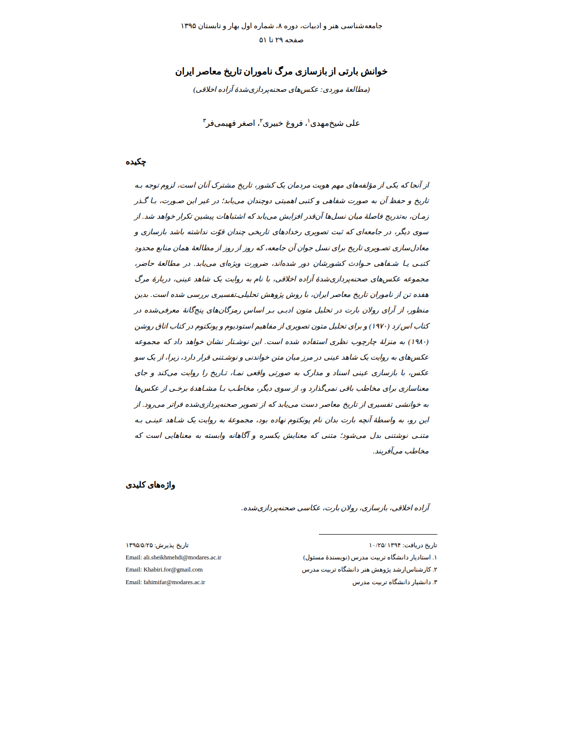جامعه‌شناسی هنر و ادبیات، دوره ۸، شماره اول بهار و تابستان ۱۳۹۵
صفحه ۲۹ تا ۵۱
خوانش بارتی از بازسازی مرگ ناموران تاریخ معاصر ایران
(مطالعۀ موردی: عکس‌های صحنه‌پردازی‌شدۀ آزاده اخلاقی)
علی شیخ‌مهدی۱، فروغ خبیری۲، اصغر فهیمی‌فر۳
چکیده
از آنجا که یکی از مؤلفه‌های مهم هویت مردمان یک کشور، تاریخ مشترک آنان است، لزوم توجه بـه تاریخ و حفظ آن به صورت شفاهی و کتبی اهمیتی دوچندان می‌یابد؛ در غیر این صـورت، بـا گـذر زمـان، به‌تدریج فاصلۀ میان نسل‌ها آن‌قدر افزایش می‌یابد که اشتباهات پیشین تکرار خواهد شد. از سوی دیگر، در جامعه‌ای که ثبت تصویری رخدادهای تاریخی چندان قوّت نداشته باشد بازسازی و معادل‌سازی تصـویری تاریخ برای نسل جوان آن جامعه، که روز از روز از مطالعۀ همان منابع محدود کتبـی یـا شـفاهی حـوادث کشورشان دور شده‌اند، ضرورت ویژه‌ای می‌یابد. در مطالعۀ حاضر، مجموعه عکس‌های صحنه‌پردازی‌شدۀ آزاده اخلاقی، با نام به روایت یک شاهد عینی، دربارۀ مرگ هفده تن از ناموران تاریخ معاصر ایران، با روش پژوهش تحلیلی‌ـ‌تفسیری بررسی شده است. بدین منظور، از آرای رولان بارت در تحلیل متون ادبـی بـر اساس رمزگان‌های پنج‌گانۀ معرفی‌شده در کتاب اس/زد (۱۹۷۰) و برای تحلیل متون تصویری از مفاهیم استودیوم و پونکتوم در کتاب اتاق روشن (۱۹۸۰) به منزلۀ چارچوب نظری استفاده شده است. این نوشـتار نشان خواهد داد که مجموعه عکس‌های به روایت یک شاهد عینی در مرز میان متن خواندنی و نوشـتنی قرار دارد، زیرا، از یک سو عکس، با بازسازی عینی اسناد و مدارک به صورتی واقعی نمـا، تـاریخ را روایت می‌کند و جای معناسازی برای مخاطب باقی نمی‌گذارد و، از سوی دیگر، مخاطـب بـا مشـاهدۀ برخـی از عکس‌ها به خوانشی تفسیری از تاریخ معاصر دست می‌یابد که از تصویر صحنه‌پردازی‌شده فراتر می‌رود. از این رو، به واسطۀ آنچه بارت بدان نام پونکتوم نهاده بود، مجموعۀ به روایت یک شـاهد عینـی بـه متنـی نوشتنی بدل می‌شود؛ متنی که معنایش یکسره و آگاهانه وابسته به معناهایی است که مخاطب می‌آفریند.
واژه‌های کلیدی
آزاده اخلاقی، بازسازی، رولان بارت، عکاسی صحنه‌پردازی‌شده.
| تاریخ دریافت: ۱۳۹۴ /۱۰/۲۵ | تاریخ پذیرش: ۱۳۹۵/۵/۲۵ |
| ۱. استادیار دانشگاه تربیت مدرس (نویسندۀ مسئول) | Email: ali.sheikhmehdi@modares.ac.ir |
| ۲. کارشناس‌ارشد پژوهش هنر دانشگاه تربیت مدرس | Email: Khabiri.for@gmail.com |
| ۳. دانشیار دانشگاه تربیت مدرس | Email: fahimifar@modares.ac.ir |